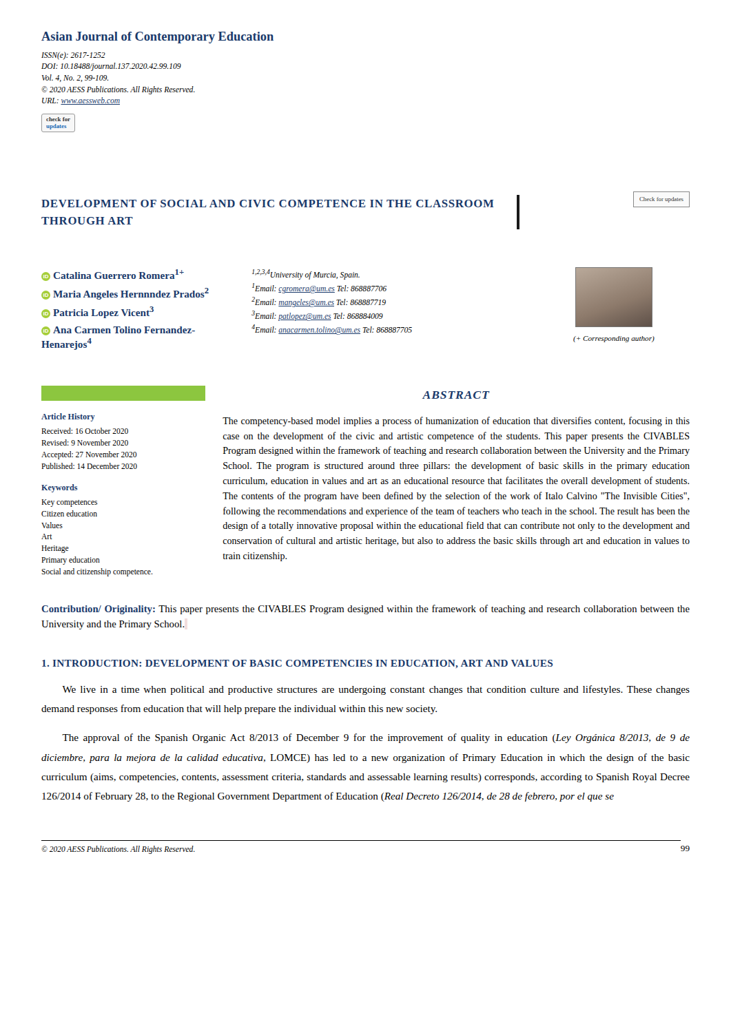Asian Journal of Contemporary Education
ISSN(e): 2617-1252
DOI: 10.18488/journal.137.2020.42.99.109
Vol. 4, No. 2, 99-109.
© 2020 AESS Publications. All Rights Reserved.
URL: www.aessweb.com
check for updates
Development of Social and Civic Competence in the Classroom Through Art
Check for updates
iDCatalina Guerrero Romera1+ iDMaria Angeles Hernnndez Prados2 iDPatricia Lopez Vicent3 iDAna Carmen Tolino Fernandez-Henarejos4
1,2,3,4University of Murcia, Spain.
1Email: cgromera@um.es Tel: 868887706
2Email: mangeles@um.es Tel: 868887719
3Email: patlopez@um.es Tel: 868884009
4Email: anacarmen.tolino@um.es Tel: 868887705
(+ Corresponding author)
Article History
Received: 16 October 2020
Revised: 9 November 2020
Accepted: 27 November 2020
Published: 14 December 2020
Keywords
Key competences
Citizen education
Values
Art
Heritage
Primary education
Social and citizenship competence.
ABSTRACT
The competency-based model implies a process of humanization of education that diversifies content, focusing in this case on the development of the civic and artistic competence of the students. This paper presents the CIVABLES Program designed within the framework of teaching and research collaboration between the University and the Primary School. The program is structured around three pillars: the development of basic skills in the primary education curriculum, education in values and art as an educational resource that facilitates the overall development of students. The contents of the program have been defined by the selection of the work of Italo Calvino "The Invisible Cities", following the recommendations and experience of the team of teachers who teach in the school. The result has been the design of a totally innovative proposal within the educational field that can contribute not only to the development and conservation of cultural and artistic heritage, but also to address the basic skills through art and education in values to train citizenship.
Contribution/ Originality: This paper presents the CIVABLES Program designed within the framework of teaching and research collaboration between the University and the Primary School.
1. Introduction: Development of Basic Competencies in Education, Art and Values
We live in a time when political and productive structures are undergoing constant changes that condition culture and lifestyles. These changes demand responses from education that will help prepare the individual within this new society.
The approval of the Spanish Organic Act 8/2013 of December 9 for the improvement of quality in education (Ley Orgánica 8/2013, de 9 de diciembre, para la mejora de la calidad educativa, LOMCE) has led to a new organization of Primary Education in which the design of the basic curriculum (aims, competencies, contents, assessment criteria, standards and assessable learning results) corresponds, according to Spanish Royal Decree 126/2014 of February 28, to the Regional Government Department of Education (Real Decreto 126/2014, de 28 de febrero, por el que se
© 2020 AESS Publications. All Rights Reserved.
99